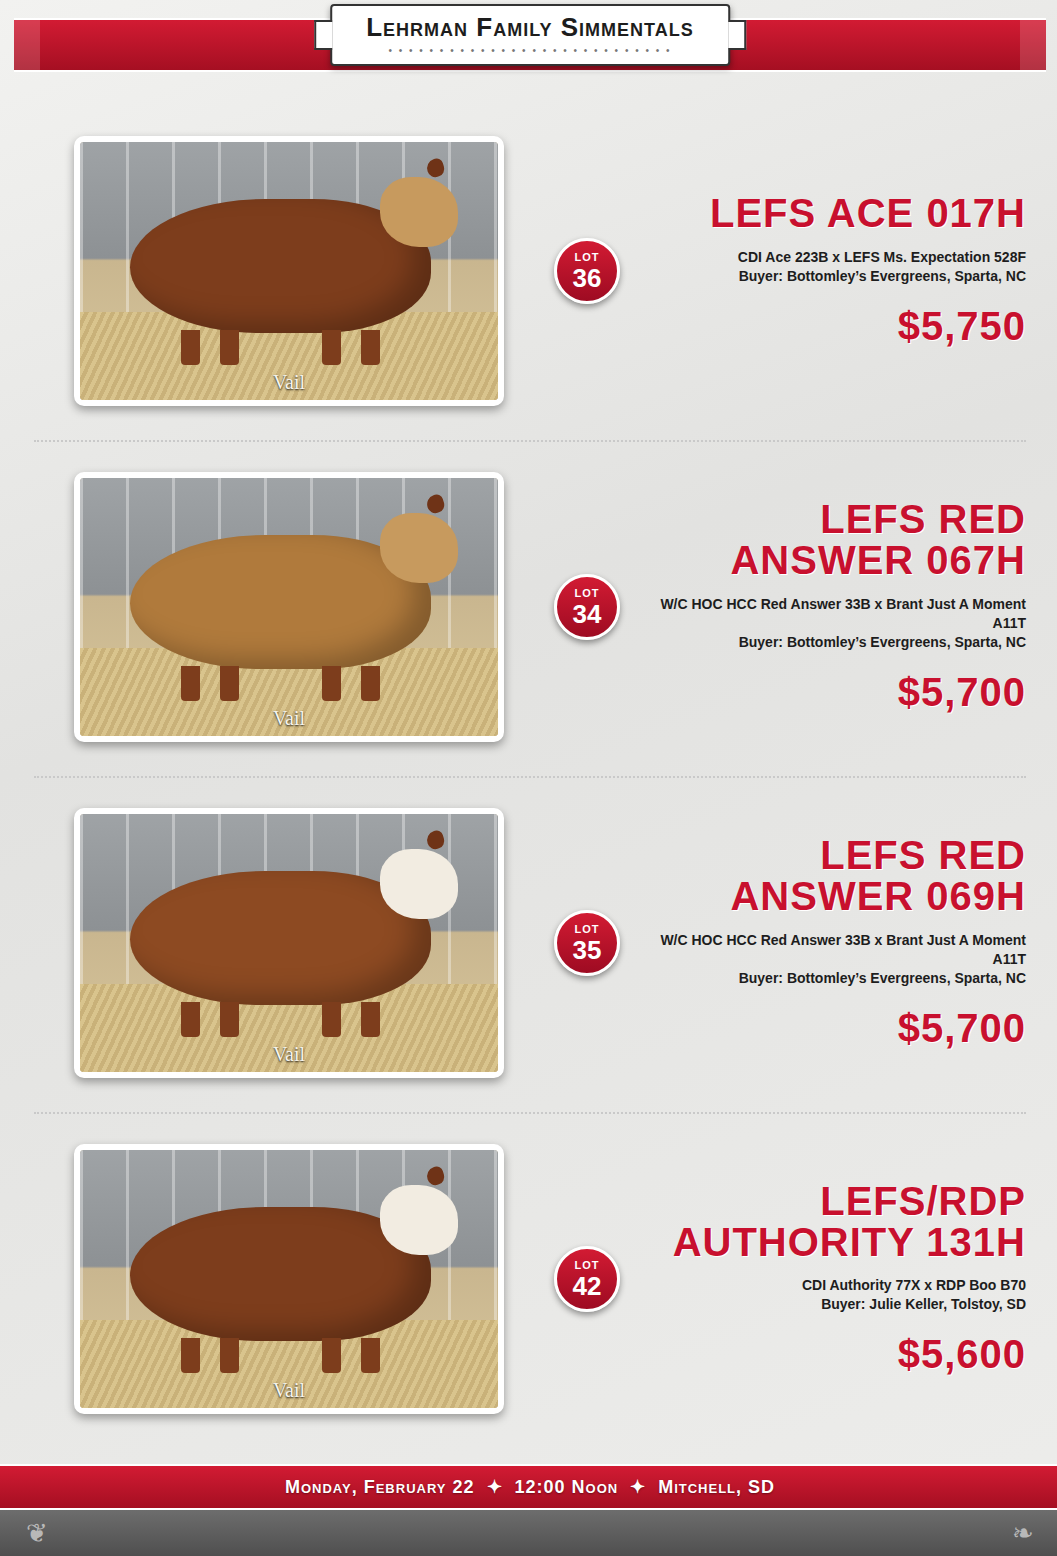Lehrman Family Simmentals
• • • • • • • • • • • • • • • • • • • • • • • • • • • •
Vail
LOT 36
LEFS Ace 017H
CDI Ace 223B x LEFS Ms. Expectation 528F
Buyer: Bottomley’s Evergreens, Sparta, NC
$5,750
Vail
LOT 34
LEFS Red
Answer 067H
W/C HOC HCC Red Answer 33B x Brant Just A Moment A11T
Buyer: Bottomley’s Evergreens, Sparta, NC
$5,700
Vail
LOT 35
LEFS Red
Answer 069H
W/C HOC HCC Red Answer 33B x Brant Just A Moment A11T
Buyer: Bottomley’s Evergreens, Sparta, NC
$5,700
Vail
LOT 42
LEFS/RDP
Authority 131H
CDI Authority 77X x RDP Boo B70
Buyer: Julie Keller, Tolstoy, SD
$5,600
Monday, February 22 ✦ 12:00 Noon ✦ Mitchell, SD
❦ ❧